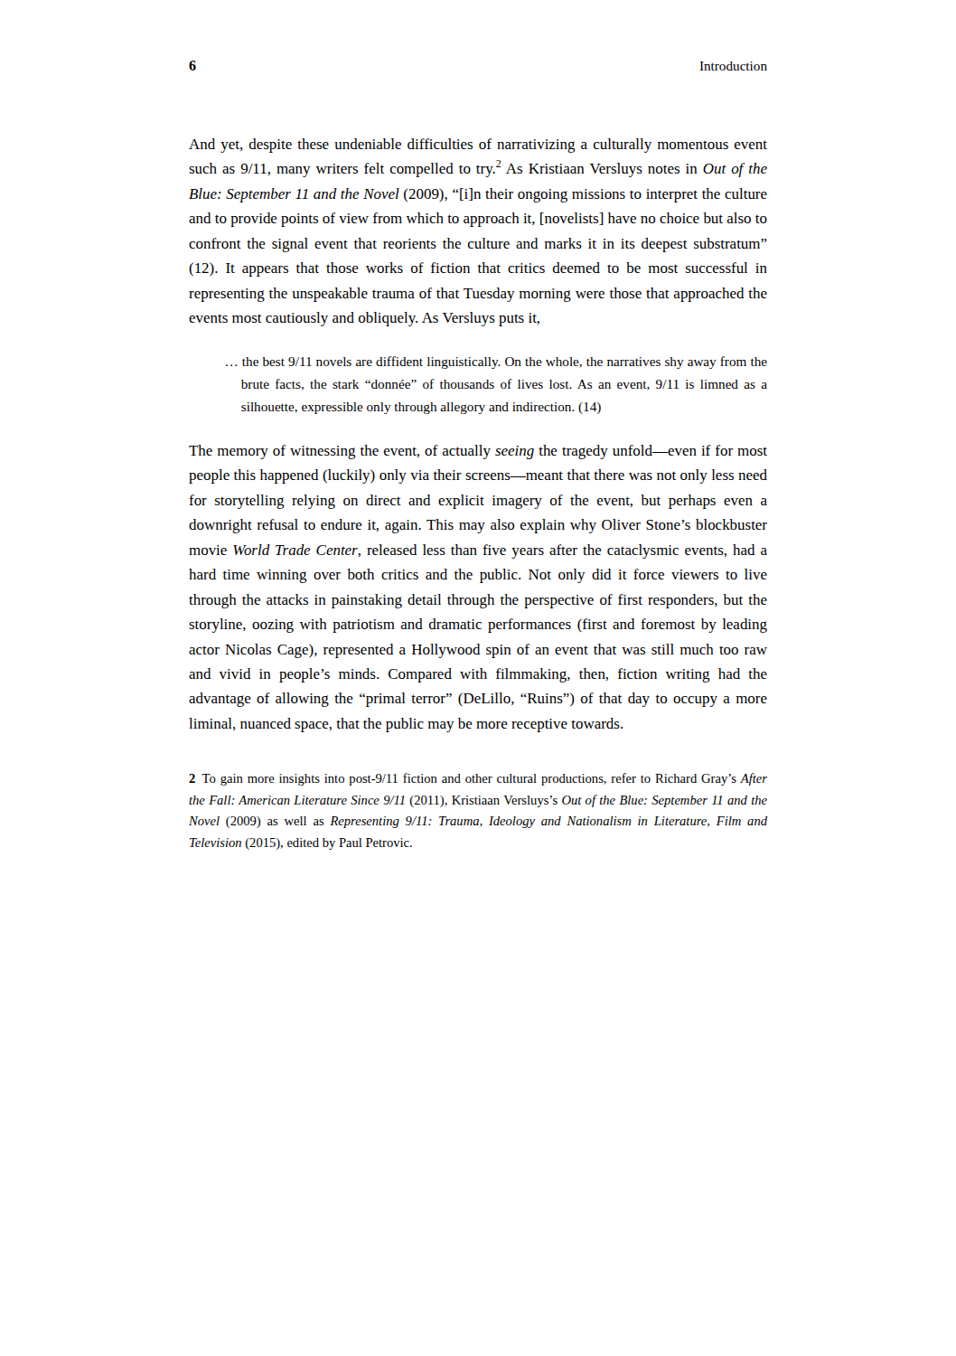6 Introduction
And yet, despite these undeniable difficulties of narrativizing a culturally momentous event such as 9/11, many writers felt compelled to try.2 As Kristiaan Versluys notes in Out of the Blue: September 11 and the Novel (2009), “[i]n their ongoing missions to interpret the culture and to provide points of view from which to approach it, [novelists] have no choice but also to confront the signal event that reorients the culture and marks it in its deepest substratum” (12). It appears that those works of fiction that critics deemed to be most successful in representing the unspeakable trauma of that Tuesday morning were those that approached the events most cautiously and obliquely. As Versluys puts it,
… the best 9/11 novels are diffident linguistically. On the whole, the narratives shy away from the brute facts, the stark “donnée” of thousands of lives lost. As an event, 9/11 is limned as a silhouette, expressible only through allegory and indirection. (14)
The memory of witnessing the event, of actually seeing the tragedy unfold—even if for most people this happened (luckily) only via their screens—meant that there was not only less need for storytelling relying on direct and explicit imagery of the event, but perhaps even a downright refusal to endure it, again. This may also explain why Oliver Stone’s blockbuster movie World Trade Center, released less than five years after the cataclysmic events, had a hard time winning over both critics and the public. Not only did it force viewers to live through the attacks in painstaking detail through the perspective of first responders, but the storyline, oozing with patriotism and dramatic performances (first and foremost by leading actor Nicolas Cage), represented a Hollywood spin of an event that was still much too raw and vivid in people’s minds. Compared with filmmaking, then, fiction writing had the advantage of allowing the “primal terror” (DeLillo, “Ruins”) of that day to occupy a more liminal, nuanced space, that the public may be more receptive towards.
2 To gain more insights into post-9/11 fiction and other cultural productions, refer to Richard Gray’s After the Fall: American Literature Since 9/11 (2011), Kristiaan Versluys’s Out of the Blue: September 11 and the Novel (2009) as well as Representing 9/11: Trauma, Ideology and Nationalism in Literature, Film and Television (2015), edited by Paul Petrovic.